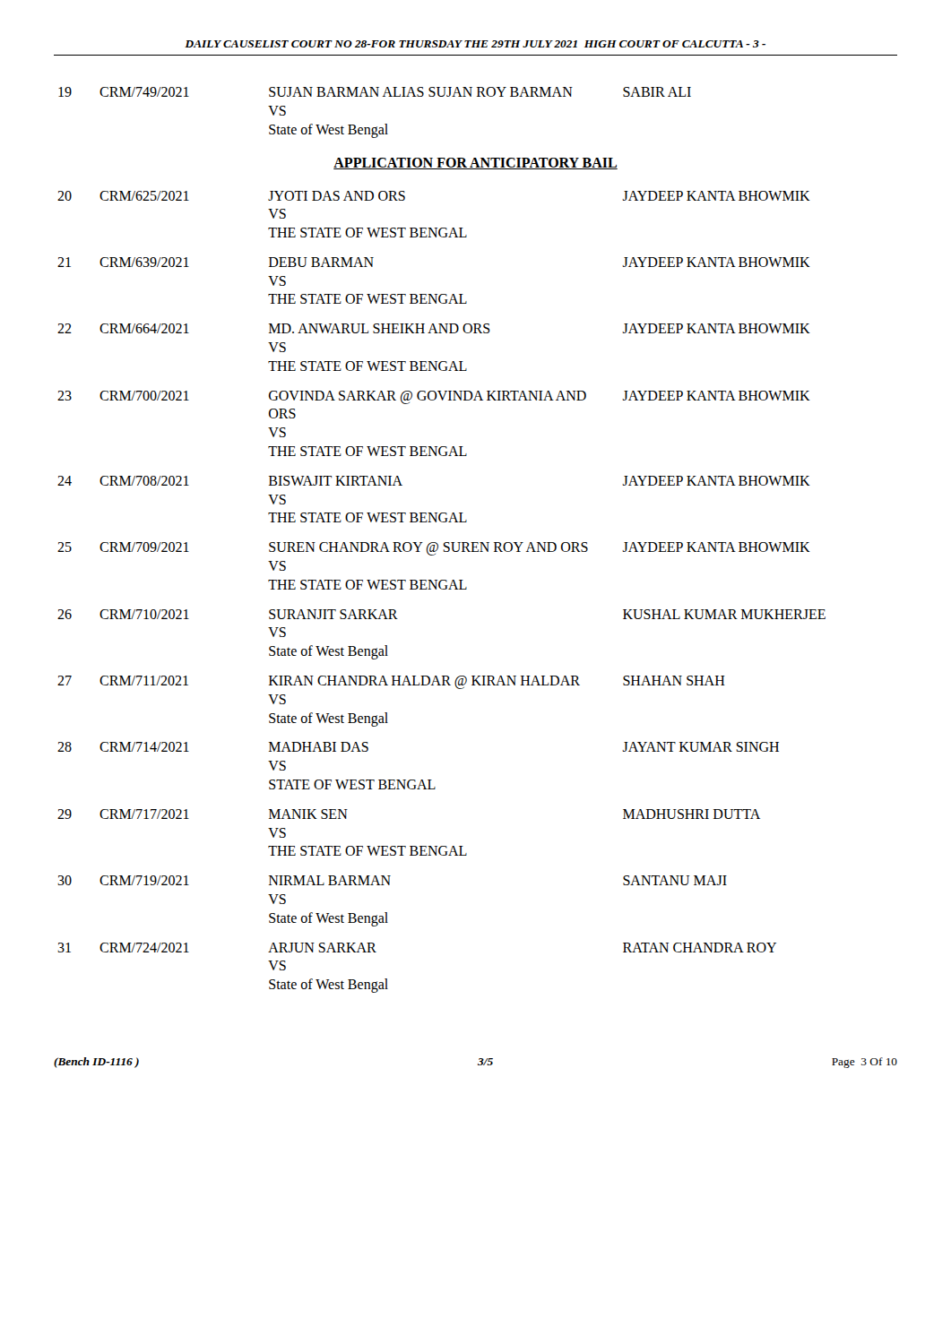DAILY CAUSELIST COURT NO 28-FOR THURSDAY THE 29TH JULY 2021 HIGH COURT OF CALCUTTA - 3 -
| 19 | CRM/749/2021 | SUJAN BARMAN ALIAS SUJAN ROY BARMAN VS State of West Bengal | SABIR ALI |
| APPLICATION FOR ANTICIPATORY BAIL |
| 20 | CRM/625/2021 | JYOTI DAS AND ORS VS THE STATE OF WEST BENGAL | JAYDEEP KANTA BHOWMIK |
| 21 | CRM/639/2021 | DEBU BARMAN VS THE STATE OF WEST BENGAL | JAYDEEP KANTA BHOWMIK |
| 22 | CRM/664/2021 | MD. ANWARUL SHEIKH AND ORS VS THE STATE OF WEST BENGAL | JAYDEEP KANTA BHOWMIK |
| 23 | CRM/700/2021 | GOVINDA SARKAR @ GOVINDA KIRTANIA AND ORS VS THE STATE OF WEST BENGAL | JAYDEEP KANTA BHOWMIK |
| 24 | CRM/708/2021 | BISWAJIT KIRTANIA VS THE STATE OF WEST BENGAL | JAYDEEP KANTA BHOWMIK |
| 25 | CRM/709/2021 | SUREN CHANDRA ROY @ SUREN ROY AND ORS VS THE STATE OF WEST BENGAL | JAYDEEP KANTA BHOWMIK |
| 26 | CRM/710/2021 | SURANJIT SARKAR VS State of West Bengal | KUSHAL KUMAR MUKHERJEE |
| 27 | CRM/711/2021 | KIRAN CHANDRA HALDAR @ KIRAN HALDAR VS State of West Bengal | SHAHAN SHAH |
| 28 | CRM/714/2021 | MADHABI DAS VS STATE OF WEST BENGAL | JAYANT KUMAR SINGH |
| 29 | CRM/717/2021 | MANIK SEN VS THE STATE OF WEST BENGAL | MADHUSHRI DUTTA |
| 30 | CRM/719/2021 | NIRMAL BARMAN VS State of West Bengal | SANTANU MAJI |
| 31 | CRM/724/2021 | ARJUN SARKAR VS State of West Bengal | RATAN CHANDRA ROY |
(Bench ID-1116 ) 3/5 Page 3 Of 10